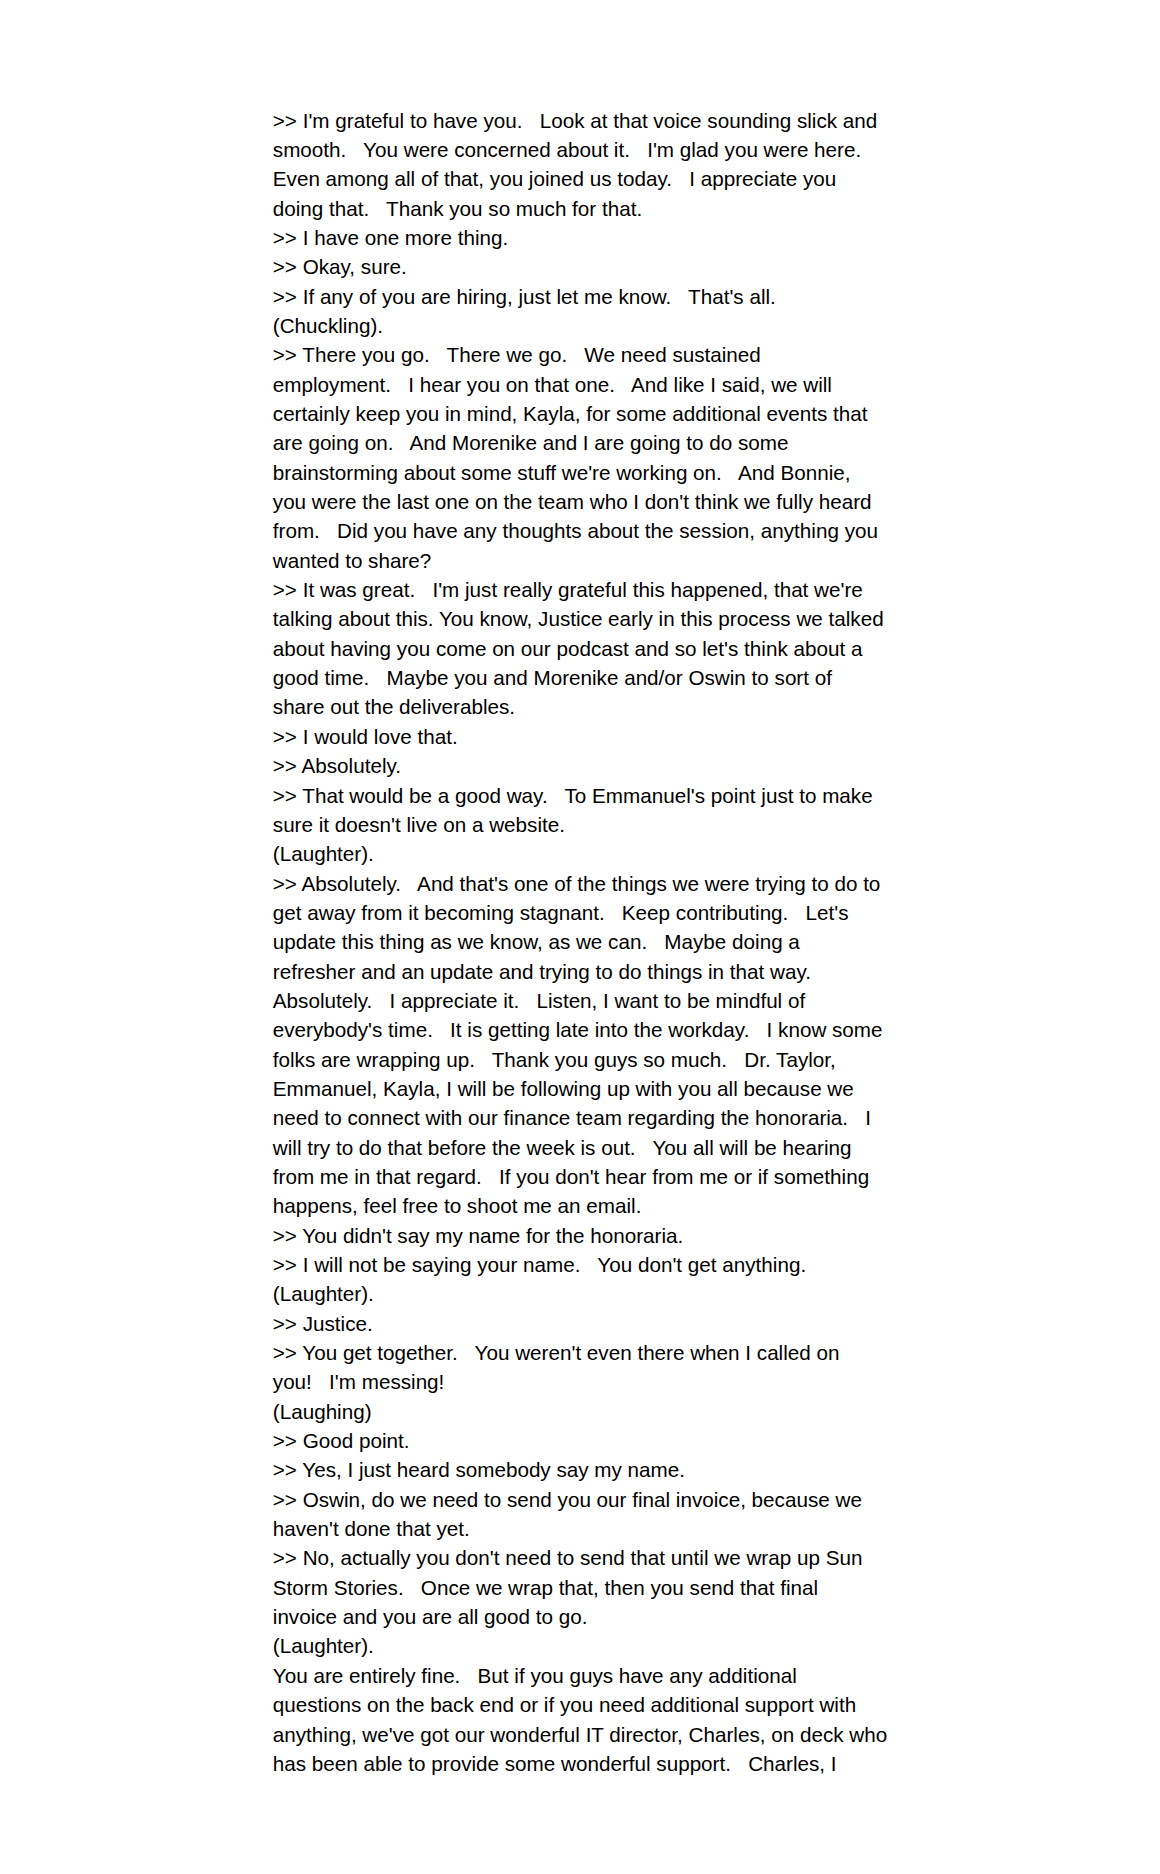>> I'm grateful to have you. Look at that voice sounding slick and smooth. You were concerned about it. I'm glad you were here. Even among all of that, you joined us today. I appreciate you doing that. Thank you so much for that.
>> I have one more thing.
>> Okay, sure.
>> If any of you are hiring, just let me know. That's all. (Chuckling).
>> There you go. There we go. We need sustained employment. I hear you on that one. And like I said, we will certainly keep you in mind, Kayla, for some additional events that are going on. And Morenike and I are going to do some brainstorming about some stuff we're working on. And Bonnie, you were the last one on the team who I don't think we fully heard from. Did you have any thoughts about the session, anything you wanted to share?
>> It was great. I'm just really grateful this happened, that we're talking about this. You know, Justice early in this process we talked about having you come on our podcast and so let's think about a good time. Maybe you and Morenike and/or Oswin to sort of share out the deliverables.
>> I would love that.
>> Absolutely.
>> That would be a good way. To Emmanuel's point just to make sure it doesn't live on a website.
(Laughter).
>> Absolutely. And that's one of the things we were trying to do to get away from it becoming stagnant. Keep contributing. Let's update this thing as we know, as we can. Maybe doing a refresher and an update and trying to do things in that way. Absolutely. I appreciate it. Listen, I want to be mindful of everybody's time. It is getting late into the workday. I know some folks are wrapping up. Thank you guys so much. Dr. Taylor, Emmanuel, Kayla, I will be following up with you all because we need to connect with our finance team regarding the honoraria. I will try to do that before the week is out. You all will be hearing from me in that regard. If you don't hear from me or if something happens, feel free to shoot me an email.
>> You didn't say my name for the honoraria.
>> I will not be saying your name. You don't get anything.
(Laughter).
>> Justice.
>> You get together. You weren't even there when I called on you! I'm messing!
(Laughing)
>> Good point.
>> Yes, I just heard somebody say my name.
>> Oswin, do we need to send you our final invoice, because we haven't done that yet.
>> No, actually you don't need to send that until we wrap up Sun Storm Stories. Once we wrap that, then you send that final invoice and you are all good to go.
(Laughter).
You are entirely fine. But if you guys have any additional questions on the back end or if you need additional support with anything, we've got our wonderful IT director, Charles, on deck who has been able to provide some wonderful support. Charles, I